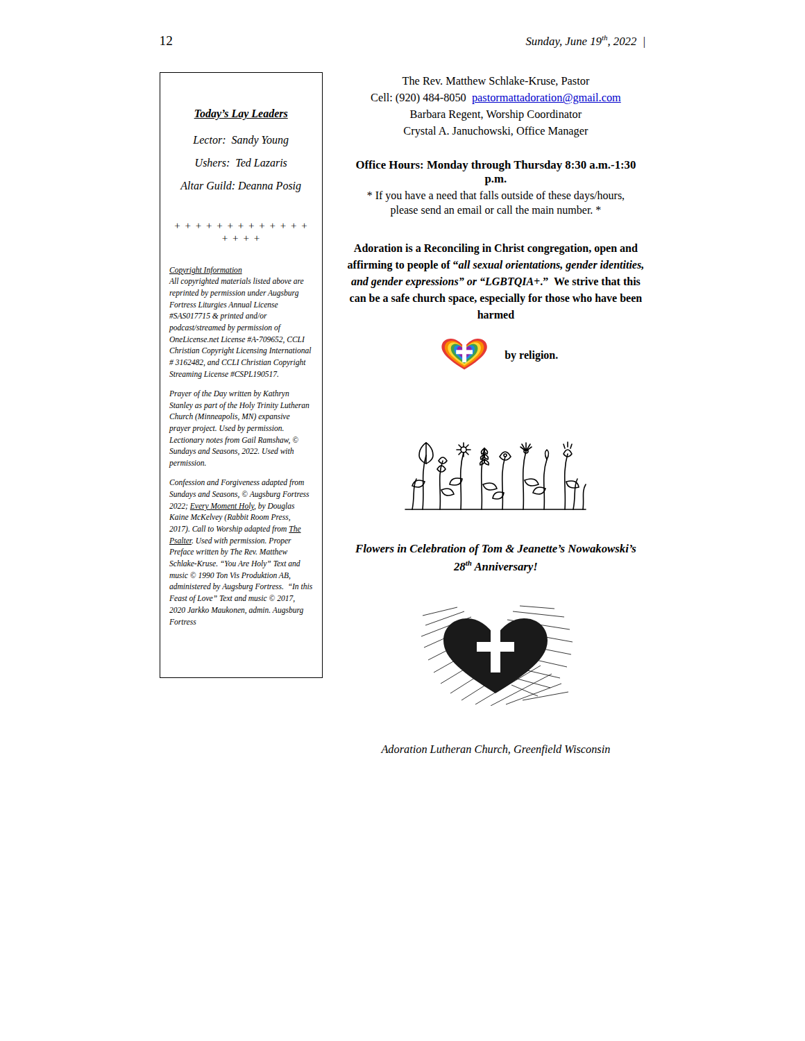12
Sunday, June 19th, 2022 |
Today’s Lay Leaders
Lector: Sandy Young
Ushers: Ted Lazaris
Altar Guild: Deanna Posig
+ + + + + + + + + + + + + + + + +
Copyright Information
All copyrighted materials listed above are reprinted by permission under Augsburg Fortress Liturgies Annual License #SAS017715 & printed and/or podcast/streamed by permission of OneLicense.net License #A-709652, CCLI Christian Copyright Licensing International # 3162482, and CCLI Christian Copyright Streaming License #CSPL190517.
Prayer of the Day written by Kathryn Stanley as part of the Holy Trinity Lutheran Church (Minneapolis, MN) expansive prayer project. Used by permission. Lectionary notes from Gail Ramshaw, © Sundays and Seasons, 2022. Used with permission.
Confession and Forgiveness adapted from Sundays and Seasons, © Augsburg Fortress 2022; Every Moment Holy, by Douglas Kaine McKelvey (Rabbit Room Press, 2017). Call to Worship adapted from The Psalter. Used with permission. Proper Preface written by The Rev. Matthew Schlake-Kruse. “You Are Holy” Text and music © 1990 Ton Vis Produktion AB, administered by Augsburg Fortress. “In this Feast of Love” Text and music © 2017, 2020 Jarkko Maukonen, admin. Augsburg Fortress
The Rev. Matthew Schlake-Kruse, Pastor
Cell: (920) 484-8050 pastormattadoration@gmail.com
Barbara Regent, Worship Coordinator
Crystal A. Januchowski, Office Manager
Office Hours: Monday through Thursday 8:30 a.m.-1:30 p.m.
* If you have a need that falls outside of these days/hours,
please send an email or call the main number. *
Adoration is a Reconciling in Christ congregation, open and affirming to people of “all sexual orientations, gender identities, and gender expressions” or “LGBTQIA+.” We strive that this can be a safe church space, especially for those who have been harmed
by religion.
Flowers in Celebration of Tom & Jeanette’s Nowakowski’s
28th Anniversary!
Adoration Lutheran Church, Greenfield Wisconsin